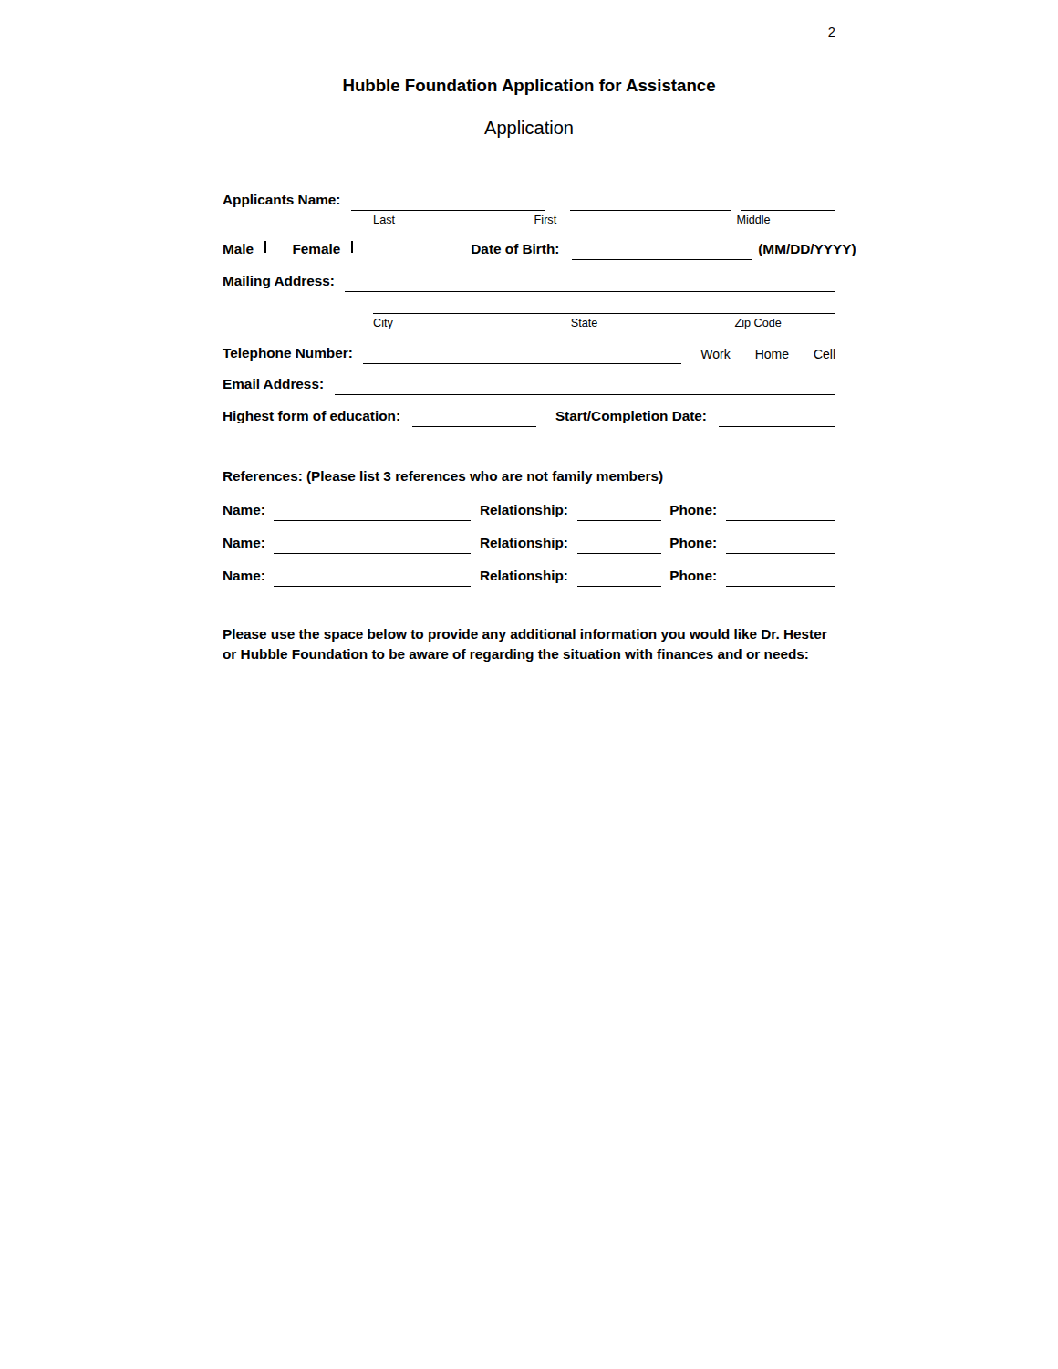2
Hubble Foundation Application for Assistance
Application
Applicants Name:
Last First Middle
Male Female Date of Birth: (MM/DD/YYYY)
Mailing Address:
City State Zip Code
Telephone Number: Work Home Cell
Email Address:
Highest form of education: Start/Completion Date:
References: (Please list 3 references who are not family members)
Name: Relationship: Phone:
Name: Relationship: Phone:
Name: Relationship: Phone:
Please use the space below to provide any additional information you would like Dr. Hester or Hubble Foundation to be aware of regarding the situation with finances and or needs: